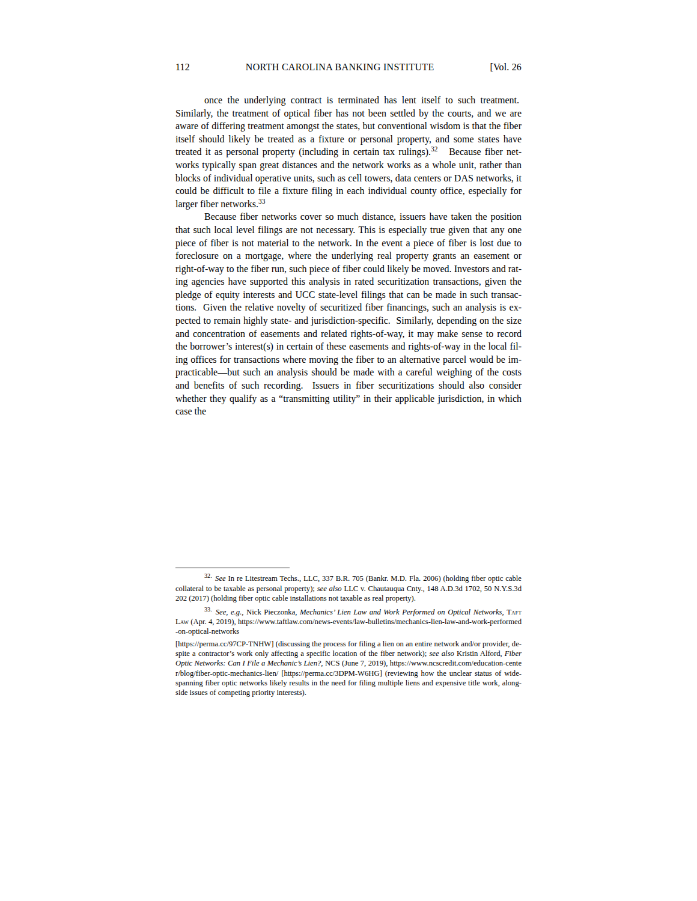112 North Carolina Banking Institute [Vol. 26
once the underlying contract is terminated has lent itself to such treatment. Similarly, the treatment of optical fiber has not been settled by the courts, and we are aware of differing treatment amongst the states, but conventional wisdom is that the fiber itself should likely be treated as a fixture or personal property, and some states have treated it as personal property (including in certain tax rulings).32 Because fiber networks typically span great distances and the network works as a whole unit, rather than blocks of individual operative units, such as cell towers, data centers or DAS networks, it could be difficult to file a fixture filing in each individual county office, especially for larger fiber networks.33
Because fiber networks cover so much distance, issuers have taken the position that such local level filings are not necessary. This is especially true given that any one piece of fiber is not material to the network. In the event a piece of fiber is lost due to foreclosure on a mortgage, where the underlying real property grants an easement or right-of-way to the fiber run, such piece of fiber could likely be moved. Investors and rating agencies have supported this analysis in rated securitization transactions, given the pledge of equity interests and UCC state-level filings that can be made in such transactions. Given the relative novelty of securitized fiber financings, such an analysis is expected to remain highly state- and jurisdiction-specific. Similarly, depending on the size and concentration of easements and related rights-of-way, it may make sense to record the borrower’s interest(s) in certain of these easements and rights-of-way in the local filing offices for transactions where moving the fiber to an alternative parcel would be impracticable—but such an analysis should be made with a careful weighing of the costs and benefits of such recording. Issuers in fiber securitizations should also consider whether they qualify as a “transmitting utility” in their applicable jurisdiction, in which case the
32. See In re Litestream Techs., LLC, 337 B.R. 705 (Bankr. M.D. Fla. 2006) (holding fiber optic cable collateral to be taxable as personal property); see also LLC v. Chautauqua Cnty., 148 A.D.3d 1702, 50 N.Y.S.3d 202 (2017) (holding fiber optic cable installations not taxable as real property).
33. See, e.g., Nick Pieczonka, Mechanics’ Lien Law and Work Performed on Optical Networks, Taft Law (Apr. 4, 2019), https://www.taftlaw.com/news-events/law-bulletins/mechanics-lien-law-and-work-performed-on-optical-networks
[https://perma.cc/97CP-TNHW] (discussing the process for filing a lien on an entire network and/or provider, despite a contractor’s work only affecting a specific location of the fiber network); see also Kristin Alford, Fiber Optic Networks: Can I File a Mechanic’s Lien?, NCS (June 7, 2019), https://www.ncscredit.com/education-center/blog/fiber-optic-mechanics-lien/ [https://perma.cc/3DPM-W6HG] (reviewing how the unclear status of wide-spanning fiber optic networks likely results in the need for filing multiple liens and expensive title work, alongside issues of competing priority interests).